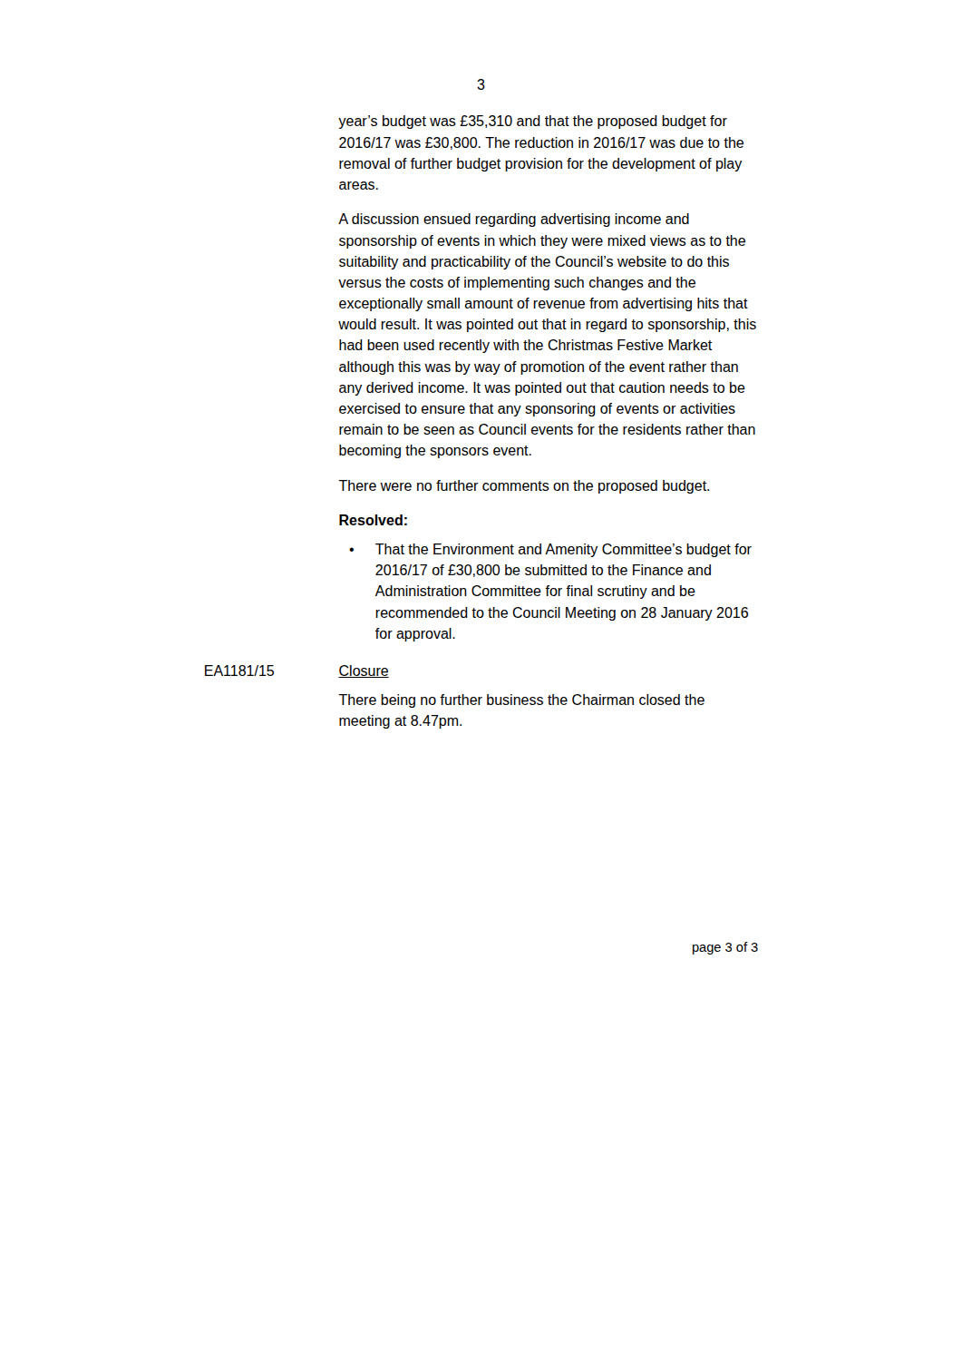3
year’s budget was £35,310 and that the proposed budget for 2016/17 was £30,800. The reduction in 2016/17 was due to the removal of further budget provision for the development of play areas.
A discussion ensued regarding advertising income and sponsorship of events in which they were mixed views as to the suitability and practicability of the Council’s website to do this versus the costs of implementing such changes and the exceptionally small amount of revenue from advertising hits that would result. It was pointed out that in regard to sponsorship, this had been used recently with the Christmas Festive Market although this was by way of promotion of the event rather than any derived income. It was pointed out that caution needs to be exercised to ensure that any sponsoring of events or activities remain to be seen as Council events for the residents rather than becoming the sponsors event.
There were no further comments on the proposed budget.
Resolved:
That the Environment and Amenity Committee’s budget for 2016/17 of £30,800 be submitted to the Finance and Administration Committee for final scrutiny and be recommended to the Council Meeting on 28 January 2016 for approval.
EA1181/15
Closure
There being no further business the Chairman closed the meeting at 8.47pm.
page 3 of 3